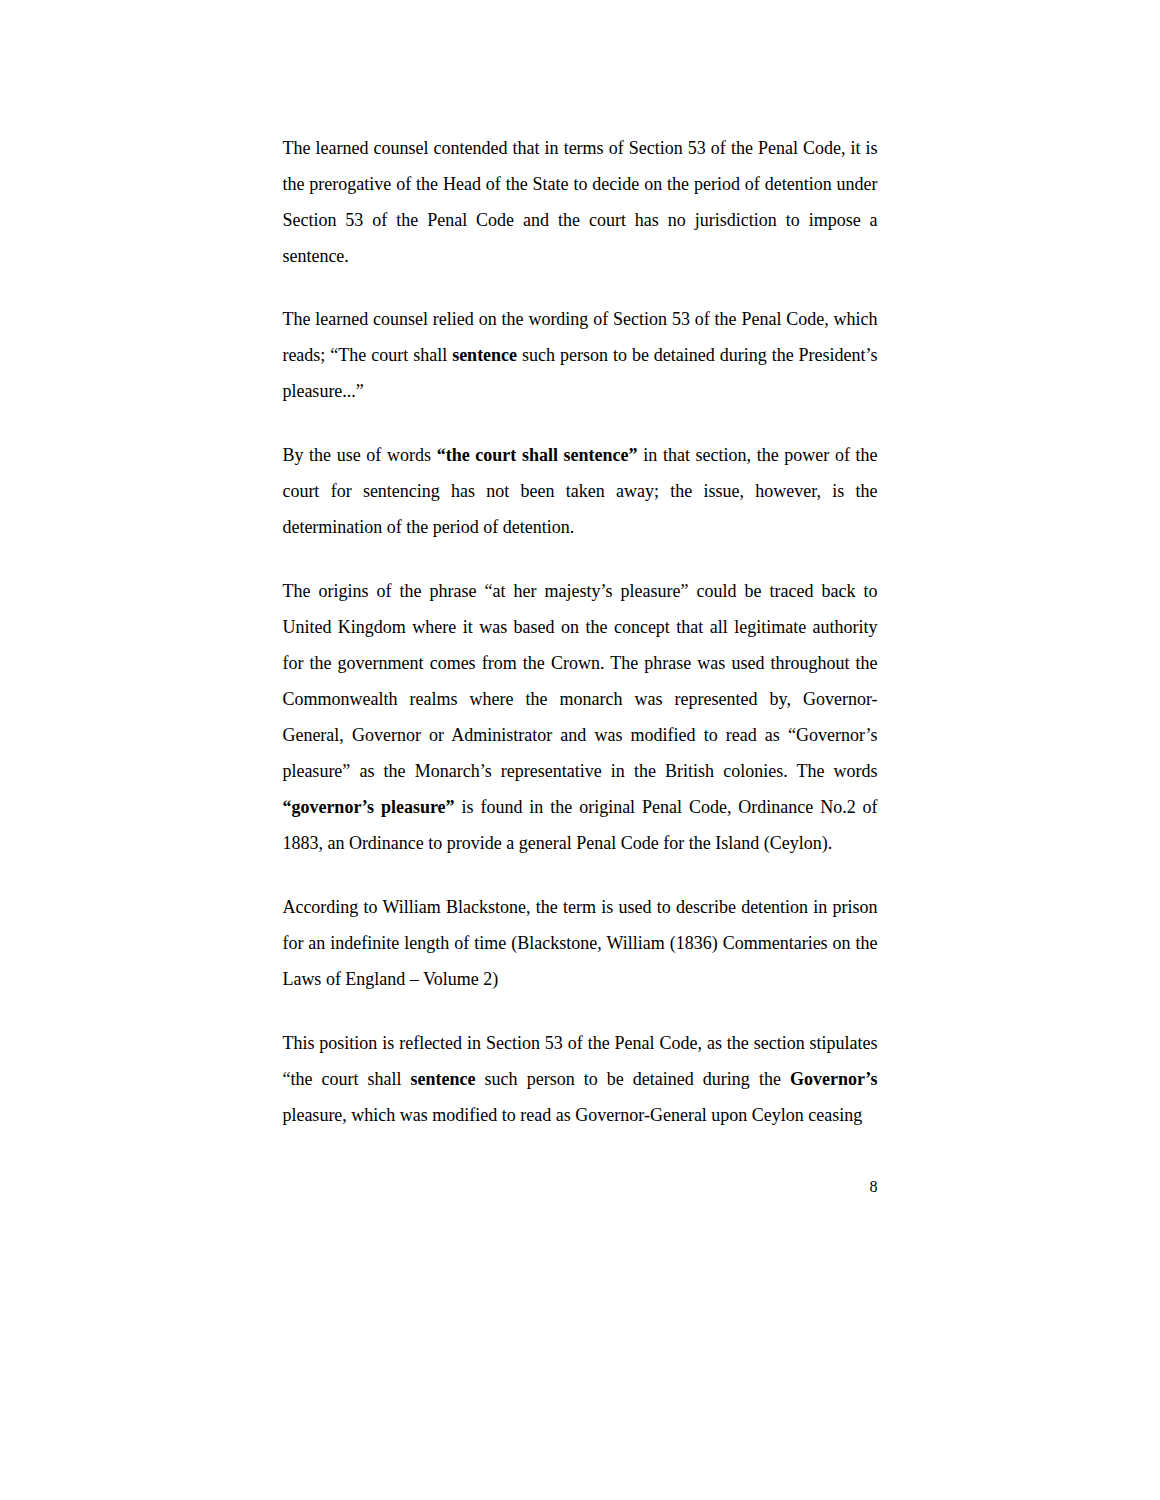The learned counsel contended that in terms of Section 53 of the Penal Code, it is the prerogative of the Head of the State to decide on the period of detention under Section 53 of the Penal Code and the court has no jurisdiction to impose a sentence.
The learned counsel relied on the wording of Section 53 of the Penal Code, which reads; “The court shall sentence such person to be detained during the President’s pleasure...”
By the use of words “the court shall sentence” in that section, the power of the court for sentencing has not been taken away; the issue, however, is the determination of the period of detention.
The origins of the phrase “at her majesty’s pleasure” could be traced back to United Kingdom where it was based on the concept that all legitimate authority for the government comes from the Crown. The phrase was used throughout the Commonwealth realms where the monarch was represented by, Governor-General, Governor or Administrator and was modified to read as “Governor’s pleasure” as the Monarch’s representative in the British colonies. The words “governor’s pleasure” is found in the original Penal Code, Ordinance No.2 of 1883, an Ordinance to provide a general Penal Code for the Island (Ceylon).
According to William Blackstone, the term is used to describe detention in prison for an indefinite length of time (Blackstone, William (1836) Commentaries on the Laws of England – Volume 2)
This position is reflected in Section 53 of the Penal Code, as the section stipulates “the court shall sentence such person to be detained during the Governor’s pleasure, which was modified to read as Governor-General upon Ceylon ceasing
8